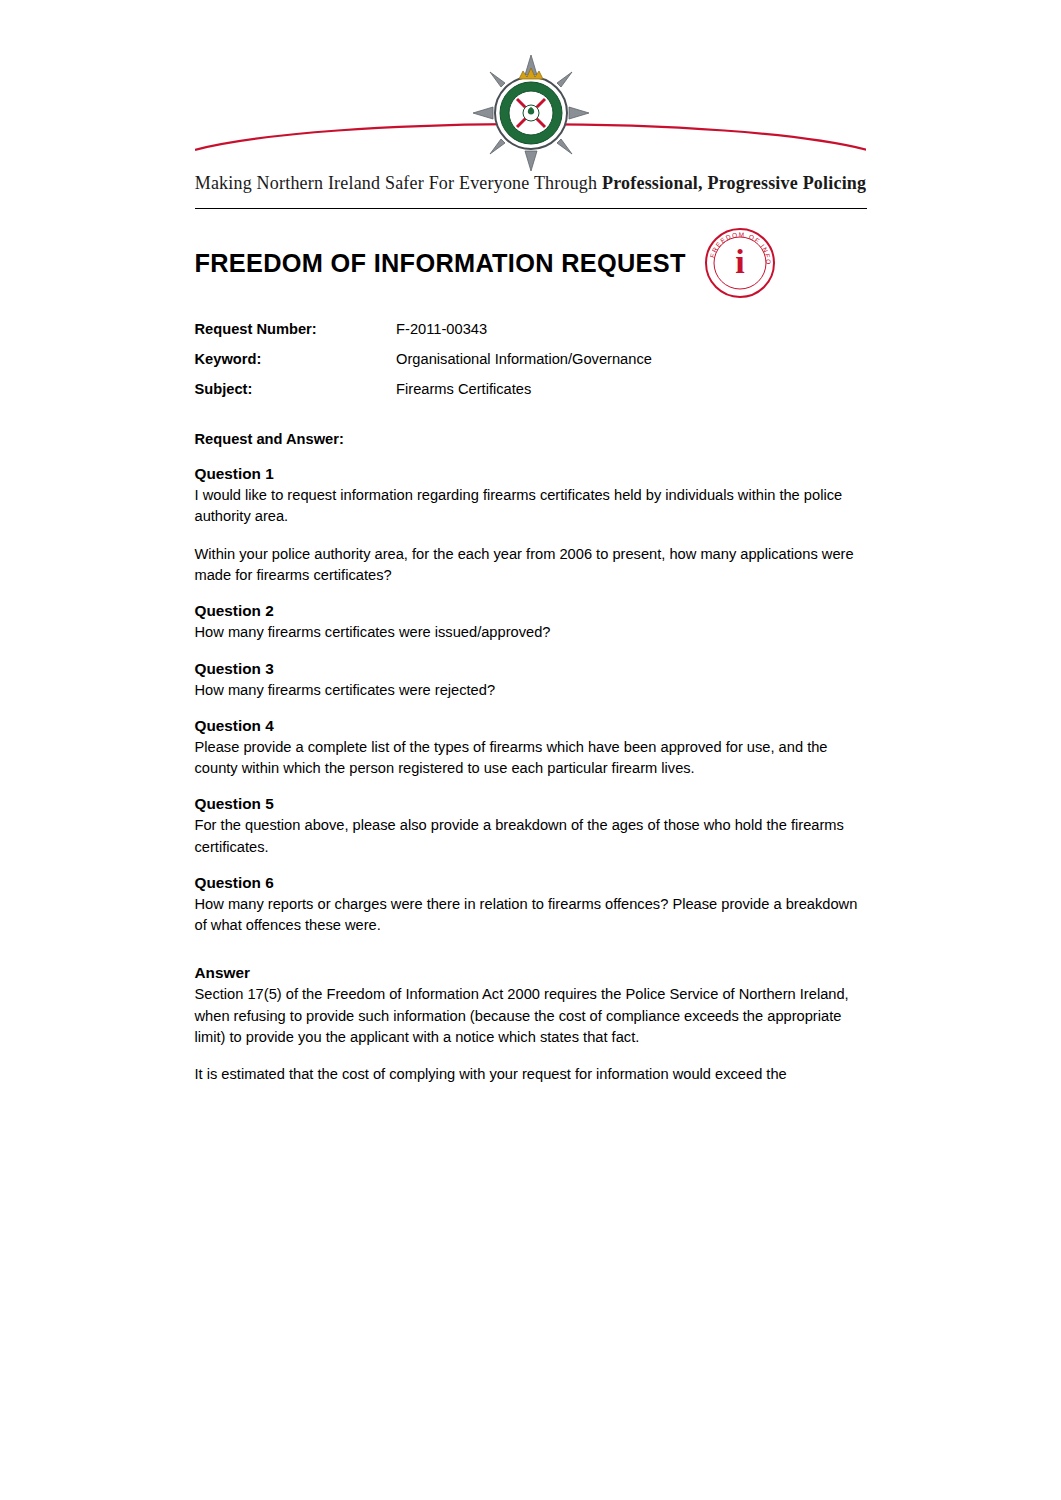Making Northern Ireland Safer For Everyone Through Professional, Progressive Policing
FREEDOM OF INFORMATION REQUEST
i FREEDOM OF INFORMATION
| Request Number: | F-2011-00343 |
| Keyword: | Organisational Information/Governance |
| Subject: | Firearms Certificates |
Request and Answer:
Question 1
I would like to request information regarding firearms certificates held by individuals within the police authority area.
Within your police authority area, for the each year from 2006 to present, how many applications were made for firearms certificates?
Question 2
How many firearms certificates were issued/approved?
Question 3
How many firearms certificates were rejected?
Question 4
Please provide a complete list of the types of firearms which have been approved for use, and the county within which the person registered to use each particular firearm lives.
Question 5
For the question above, please also provide a breakdown of the ages of those who hold the firearms certificates.
Question 6
How many reports or charges were there in relation to firearms offences? Please provide a breakdown of what offences these were.
Answer
Section 17(5) of the Freedom of Information Act 2000 requires the Police Service of Northern Ireland, when refusing to provide such information (because the cost of compliance exceeds the appropriate limit) to provide you the applicant with a notice which states that fact.
It is estimated that the cost of complying with your request for information would exceed the